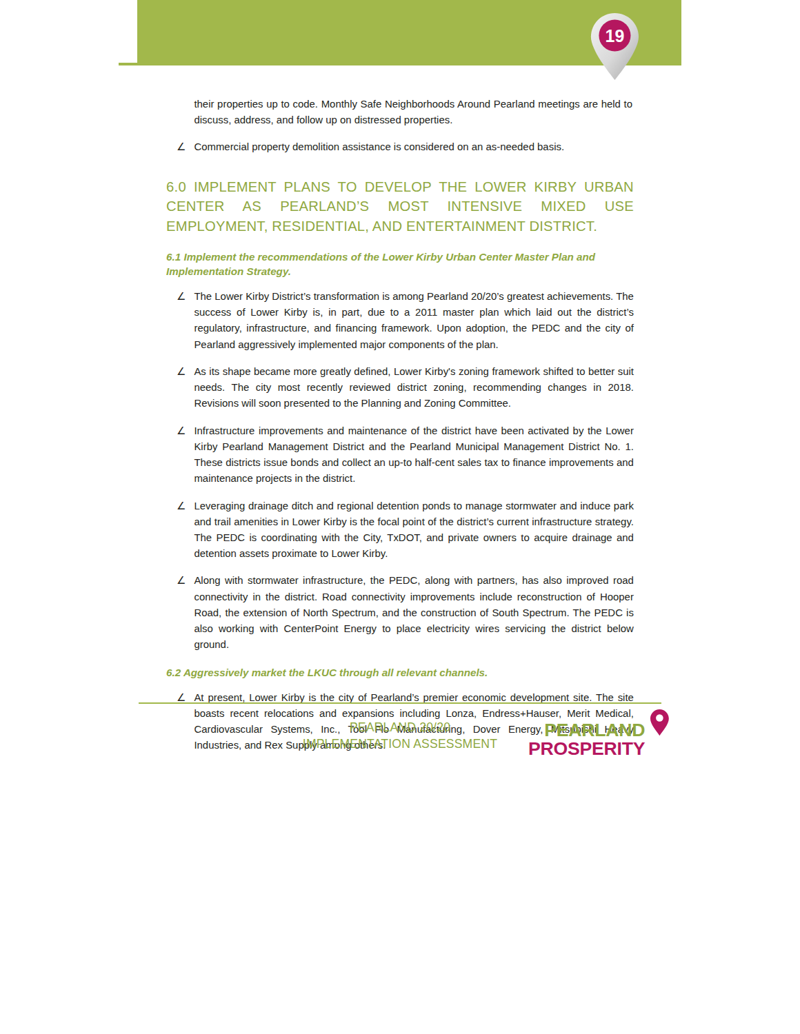19
their properties up to code. Monthly Safe Neighborhoods Around Pearland meetings are held to discuss, address, and follow up on distressed properties.
Commercial property demolition assistance is considered on an as-needed basis.
6.0 Implement plans to develop the Lower Kirby Urban Center as Pearland’s most intensive mixed use employment, residential, and entertainment district.
6.1 Implement the recommendations of the Lower Kirby Urban Center Master Plan and Implementation Strategy.
The Lower Kirby District’s transformation is among Pearland 20/20’s greatest achievements. The success of Lower Kirby is, in part, due to a 2011 master plan which laid out the district’s regulatory, infrastructure, and financing framework. Upon adoption, the PEDC and the city of Pearland aggressively implemented major components of the plan.
As its shape became more greatly defined, Lower Kirby's zoning framework shifted to better suit needs. The city most recently reviewed district zoning, recommending changes in 2018. Revisions will soon presented to the Planning and Zoning Committee.
Infrastructure improvements and maintenance of the district have been activated by the Lower Kirby Pearland Management District and the Pearland Municipal Management District No. 1. These districts issue bonds and collect an up-to half-cent sales tax to finance improvements and maintenance projects in the district.
Leveraging drainage ditch and regional detention ponds to manage stormwater and induce park and trail amenities in Lower Kirby is the focal point of the district’s current infrastructure strategy. The PEDC is coordinating with the City, TxDOT, and private owners to acquire drainage and detention assets proximate to Lower Kirby.
Along with stormwater infrastructure, the PEDC, along with partners, has also improved road connectivity in the district. Road connectivity improvements include reconstruction of Hooper Road, the extension of North Spectrum, and the construction of South Spectrum. The PEDC is also working with CenterPoint Energy to place electricity wires servicing the district below ground.
6.2 Aggressively market the LKUC through all relevant channels.
At present, Lower Kirby is the city of Pearland’s premier economic development site. The site boasts recent relocations and expansions including Lonza, Endress+Hauser, Merit Medical, Cardiovascular Systems, Inc., Tool Flo Manufacturing, Dover Energy, Mitsubishi Heavy Industries, and Rex Supply among others.
PEARLAND 20/20
IMPLEMENTATION ASSESSMENT
PEARLAND PROSPERITY